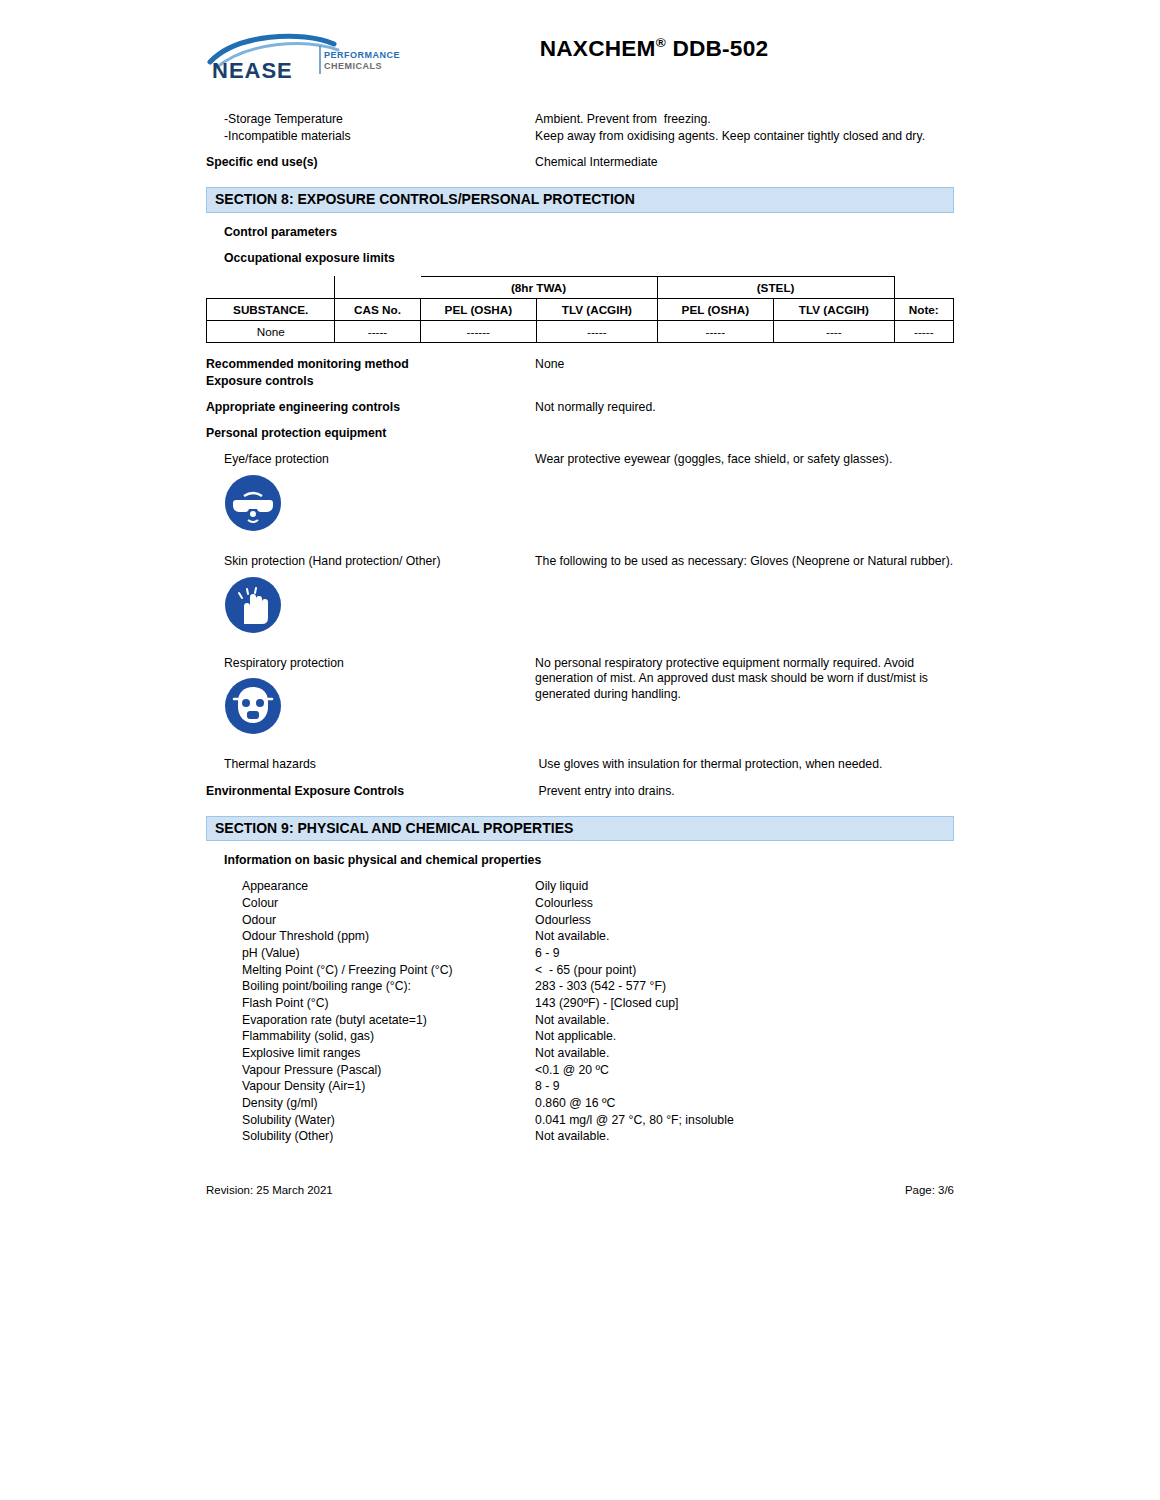NEASE PERFORMANCE CHEMICALS
NAXCHEM® DDB-502
-Storage Temperature
Ambient. Prevent from freezing.
-Incompatible materials
Keep away from oxidising agents. Keep container tightly closed and dry.
Specific end use(s)
Chemical Intermediate
SECTION 8: EXPOSURE CONTROLS/PERSONAL PROTECTION
Control parameters
Occupational exposure limits
| | | (8hr TWA) | (STEL) | |
| SUBSTANCE. | CAS No. | PEL (OSHA) | TLV (ACGIH) | PEL (OSHA) | TLV (ACGIH) | Note: |
| None | ----- | ------ | ----- | ----- | ---- | ----- |
Recommended monitoring method
None
Exposure controls
Appropriate engineering controls
Not normally required.
Personal protection equipment
Eye/face protection
Wear protective eyewear (goggles, face shield, or safety glasses).
Skin protection (Hand protection/ Other)
The following to be used as necessary: Gloves (Neoprene or Natural rubber).
Respiratory protection
No personal respiratory protective equipment normally required. Avoid generation of mist. An approved dust mask should be worn if dust/mist is generated during handling.
Thermal hazards
Use gloves with insulation for thermal protection, when needed.
Environmental Exposure Controls
Prevent entry into drains.
SECTION 9: PHYSICAL AND CHEMICAL PROPERTIES
Information on basic physical and chemical properties
Appearance
Oily liquid
Colour
Colourless
Odour
Odourless
Odour Threshold (ppm)
Not available.
pH (Value)
6 - 9
Melting Point (°C) / Freezing Point (°C)
< - 65 (pour point)
Boiling point/boiling range (°C):
283 - 303 (542 - 577 °F)
Flash Point (°C)
143 (290ºF) - [Closed cup]
Evaporation rate (butyl acetate=1)
Not available.
Flammability (solid, gas)
Not applicable.
Explosive limit ranges
Not available.
Vapour Pressure (Pascal)
<0.1 @ 20 ºC
Vapour Density (Air=1)
8 - 9
Density (g/ml)
0.860 @ 16 ºC
Solubility (Water)
0.041 mg/l @ 27 °C, 80 °F; insoluble
Solubility (Other)
Not available.
Revision: 25 March 2021
Page: 3/6